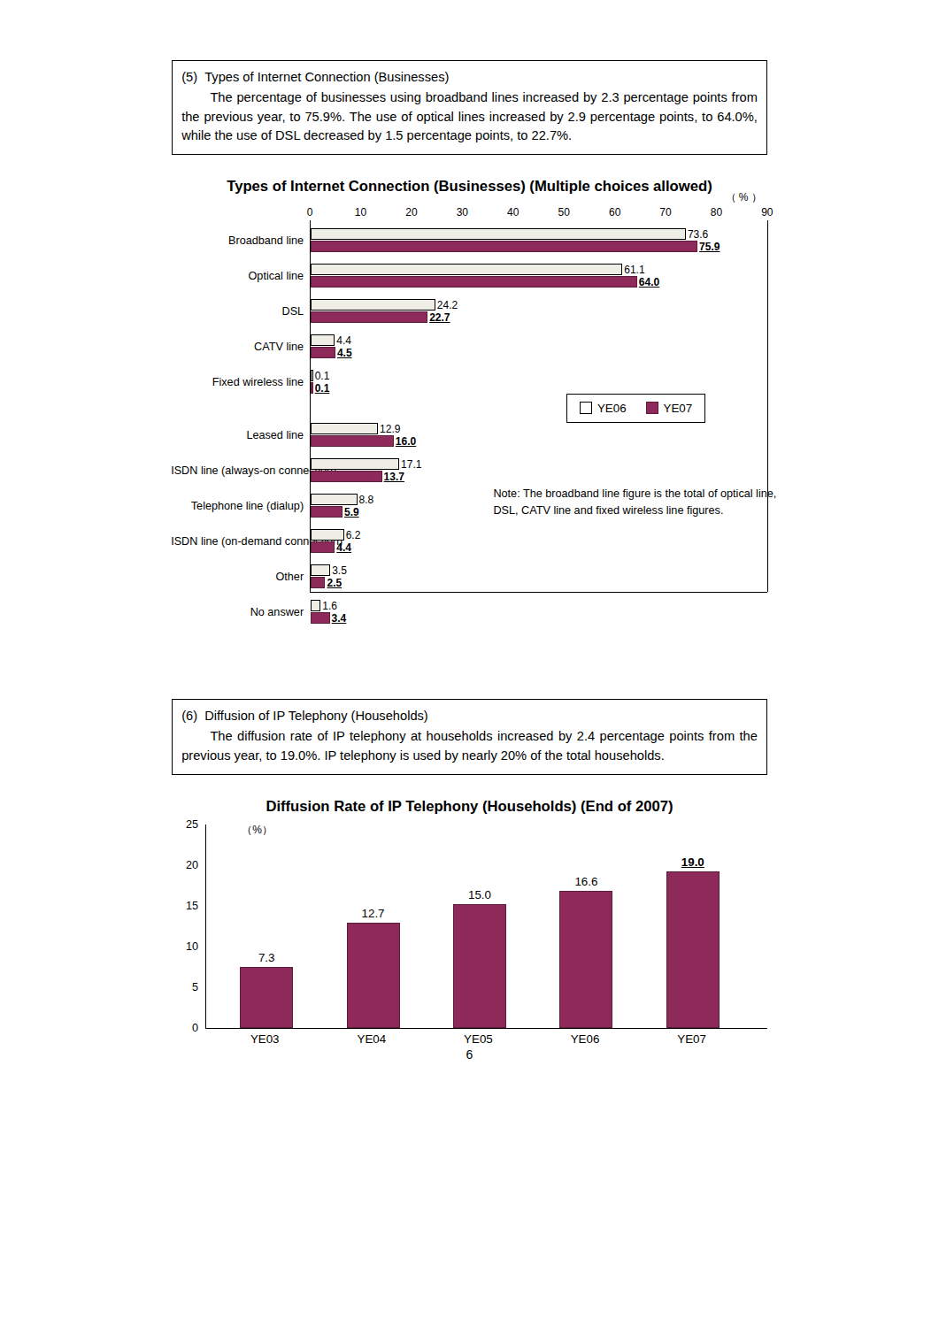(5) Types of Internet Connection (Businesses)
The percentage of businesses using broadband lines increased by 2.3 percentage points from the previous year, to 75.9%. The use of optical lines increased by 2.9 percentage points, to 64.0%, while the use of DSL decreased by 1.5 percentage points, to 22.7%.
Types of Internet Connection (Businesses) (Multiple choices allowed)
（ % ）
0 10 20 30 40 50 60 70 80 90
Broadband line
73.6
75.9
Optical line
61.1
64.0
DSL
24.2
22.7
CATV line
4.4
4.5
Fixed wireless line
0.1
0.1
Leased line
12.9
16.0
ISDN line (always-on connection)
17.1
13.7
Telephone line (dialup)
8.8
5.9
ISDN line (on-demand connection)
6.2
4.4
Other
3.5
2.5
No answer
1.6
3.4
YE06 YE07
Note: The broadband line figure is the total of optical line, DSL, CATV line and fixed wireless line figures.
(6) Diffusion of IP Telephony (Households)
The diffusion rate of IP telephony at households increased by 2.4 percentage points from the previous year, to 19.0%. IP telephony is used by nearly 20% of the total households.
Diffusion Rate of IP Telephony (Households) (End of 2007)
25 20 15 10 5 0
（%）
7.3
12.7
15.0
16.6
19.0
YE03 YE04 YE05 YE06 YE07
6